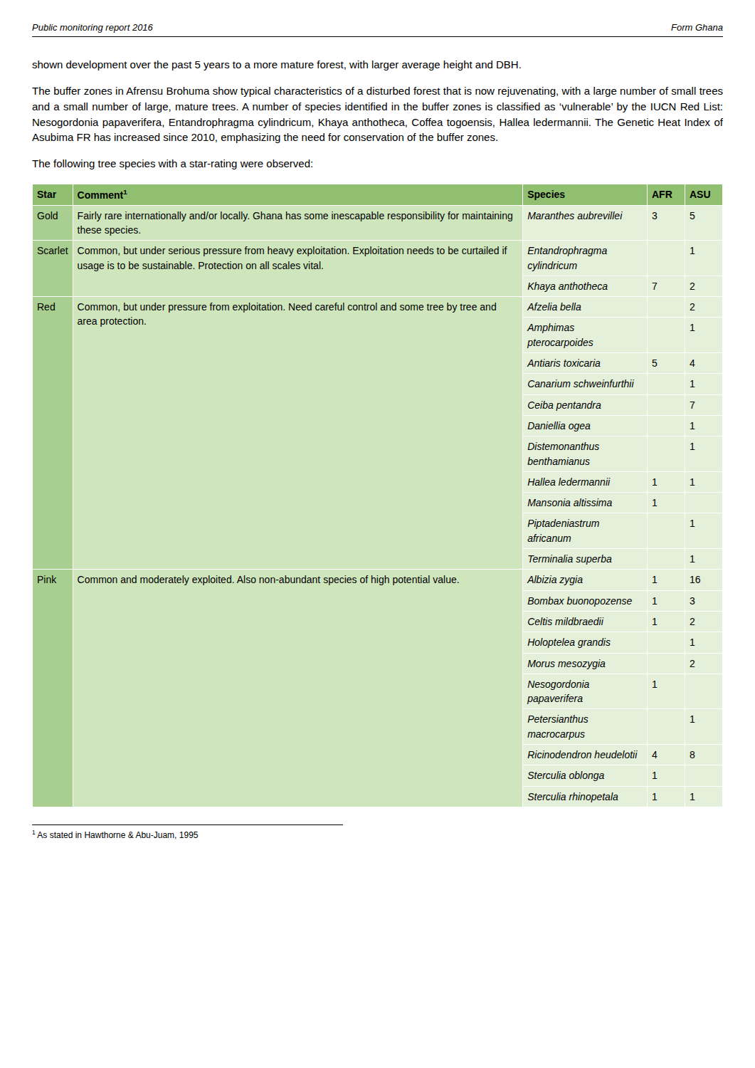Public monitoring report 2016 Form Ghana
shown development over the past 5 years to a more mature forest, with larger average height and DBH.
The buffer zones in Afrensu Brohuma show typical characteristics of a disturbed forest that is now rejuvenating, with a large number of small trees and a small number of large, mature trees. A number of species identified in the buffer zones is classified as ‘vulnerable’ by the IUCN Red List: Nesogordonia papaverifera, Entandrophragma cylindricum, Khaya anthotheca, Coffea togoensis, Hallea ledermannii. The Genetic Heat Index of Asubima FR has increased since 2010, emphasizing the need for conservation of the buffer zones.
The following tree species with a star-rating were observed:
| Star | Comment 1 | Species | AFR | ASU |
| --- | --- | --- | --- | --- |
| Gold | Fairly rare internationally and/or locally. Ghana has some inescapable responsibility for maintaining these species. | Maranthes aubrevillei | 3 | 5 |
| Scarlet | Common, but under serious pressure from heavy exploitation. Exploitation needs to be curtailed if usage is to be sustainable. Protection on all scales vital. | Entandrophragma cylindricum | | 1 |
| Khaya anthotheca | 7 | 2 |
| Red | Common, but under pressure from exploitation. Need careful control and some tree by tree and area protection. | Afzelia bella | | 2 |
| Amphimas pterocarpoides | | 1 |
| Antiaris toxicaria | 5 | 4 |
| Canarium schweinfurthii | | 1 |
| Ceiba pentandra | | 7 |
| Daniellia ogea | | 1 |
| Distemonanthus benthamianus | | 1 |
| Hallea ledermannii | 1 | 1 |
| Mansonia altissima | 1 | |
| Piptadeniastrum africanum | | 1 |
| Terminalia superba | | 1 |
| Pink | Common and moderately exploited. Also non-abundant species of high potential value. | Albizia zygia | 1 | 16 |
| Bombax buonopozense | 1 | 3 |
| Celtis mildbraedii | 1 | 2 |
| Holoptelea grandis | | 1 |
| Morus mesozygia | | 2 |
| Nesogordonia papaverifera | 1 | |
| Petersianthus macrocarpus | | 1 |
| Ricinodendron heudelotii | 4 | 8 |
| Sterculia oblonga | 1 | |
| Sterculia rhinopetala | 1 | 1 |
1 As stated in Hawthorne & Abu-Juam, 1995